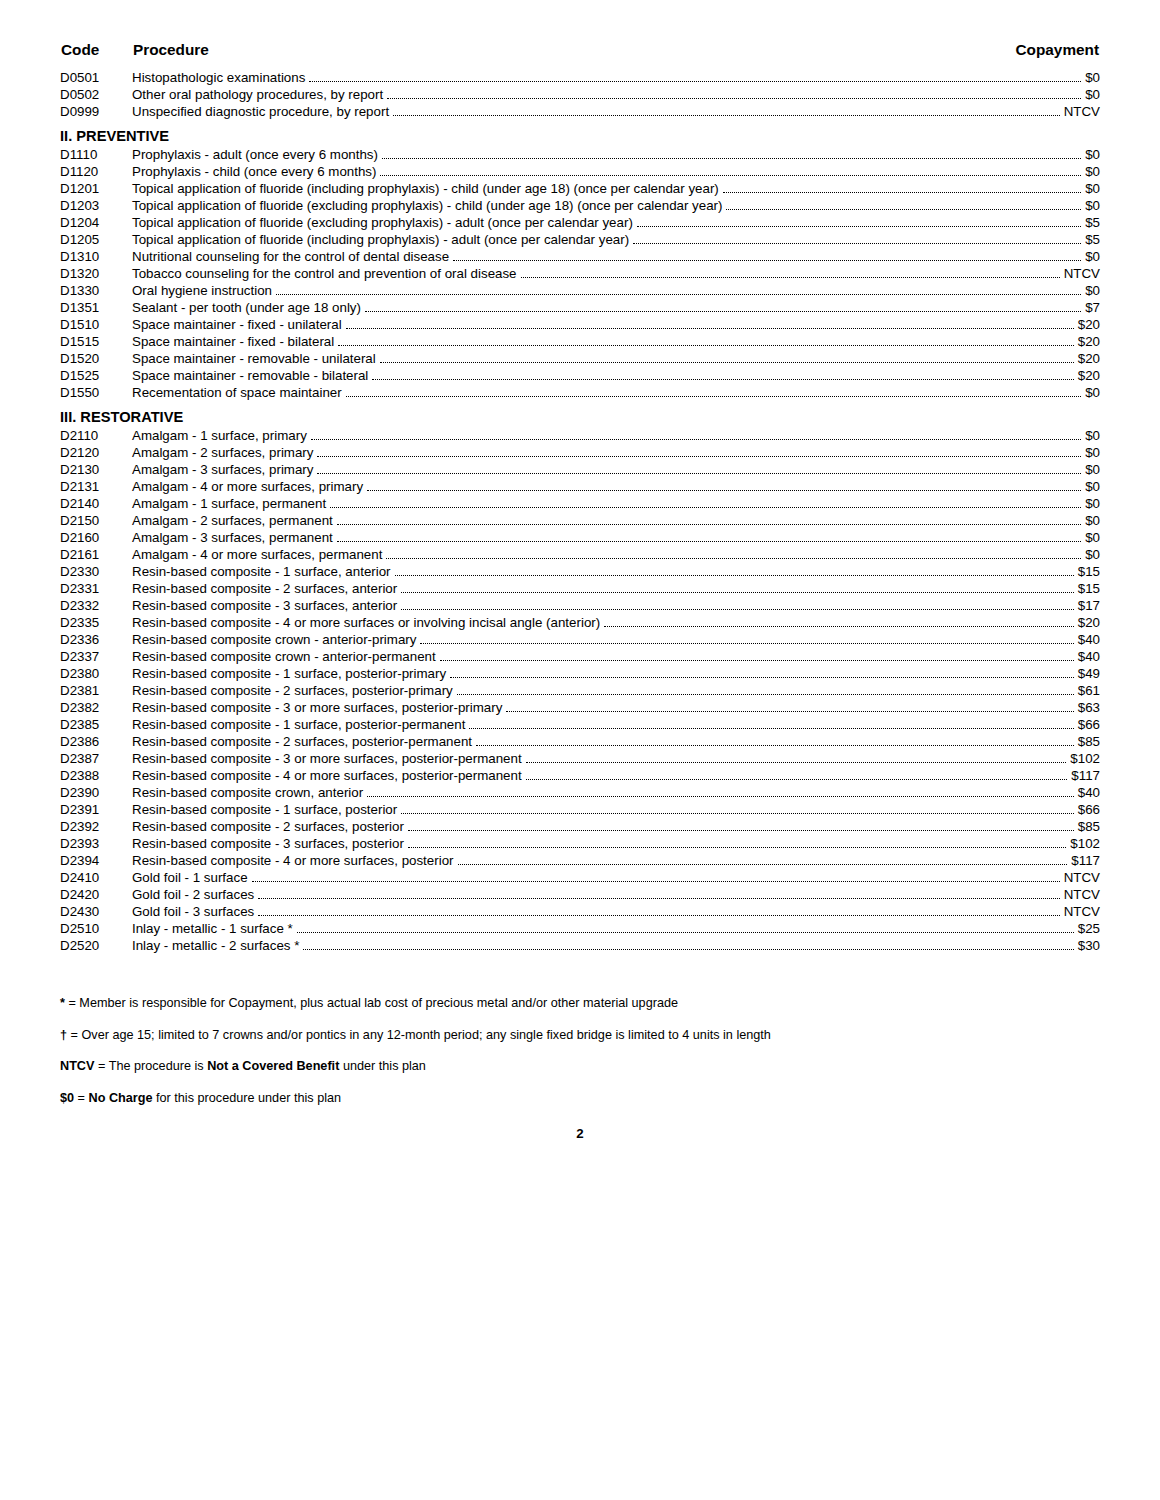| Code | Procedure | Copayment |
| --- | --- | --- |
| D0501 | Histopathologic examinations $0 |
| D0502 | Other oral pathology procedures, by report $0 |
| D0999 | Unspecified diagnostic procedure, by report NTCV |
| II. PREVENTIVE |
| D1110 | Prophylaxis - adult (once every 6 months) $0 |
| D1120 | Prophylaxis - child (once every 6 months) $0 |
| D1201 | Topical application of fluoride (including prophylaxis) - child (under age 18) (once per calendar year) $0 |
| D1203 | Topical application of fluoride (excluding prophylaxis) - child (under age 18) (once per calendar year) $0 |
| D1204 | Topical application of fluoride (excluding prophylaxis) - adult (once per calendar year) $5 |
| D1205 | Topical application of fluoride (including prophylaxis) - adult (once per calendar year) $5 |
| D1310 | Nutritional counseling for the control of dental disease $0 |
| D1320 | Tobacco counseling for the control and prevention of oral disease NTCV |
| D1330 | Oral hygiene instruction $0 |
| D1351 | Sealant - per tooth (under age 18 only) $7 |
| D1510 | Space maintainer - fixed - unilateral $20 |
| D1515 | Space maintainer - fixed - bilateral $20 |
| D1520 | Space maintainer - removable - unilateral $20 |
| D1525 | Space maintainer - removable - bilateral $20 |
| D1550 | Recementation of space maintainer $0 |
| III. RESTORATIVE |
| D2110 | Amalgam - 1 surface, primary $0 |
| D2120 | Amalgam - 2 surfaces, primary $0 |
| D2130 | Amalgam - 3 surfaces, primary $0 |
| D2131 | Amalgam - 4 or more surfaces, primary $0 |
| D2140 | Amalgam - 1 surface, permanent $0 |
| D2150 | Amalgam - 2 surfaces, permanent $0 |
| D2160 | Amalgam - 3 surfaces, permanent $0 |
| D2161 | Amalgam - 4 or more surfaces, permanent $0 |
| D2330 | Resin-based composite - 1 surface, anterior $15 |
| D2331 | Resin-based composite - 2 surfaces, anterior $15 |
| D2332 | Resin-based composite - 3 surfaces, anterior $17 |
| D2335 | Resin-based composite - 4 or more surfaces or involving incisal angle (anterior) $20 |
| D2336 | Resin-based composite crown - anterior-primary $40 |
| D2337 | Resin-based composite crown - anterior-permanent $40 |
| D2380 | Resin-based composite - 1 surface, posterior-primary $49 |
| D2381 | Resin-based composite - 2 surfaces, posterior-primary $61 |
| D2382 | Resin-based composite - 3 or more surfaces, posterior-primary $63 |
| D2385 | Resin-based composite - 1 surface, posterior-permanent $66 |
| D2386 | Resin-based composite - 2 surfaces, posterior-permanent $85 |
| D2387 | Resin-based composite - 3 or more surfaces, posterior-permanent $102 |
| D2388 | Resin-based composite - 4 or more surfaces, posterior-permanent $117 |
| D2390 | Resin-based composite crown, anterior $40 |
| D2391 | Resin-based composite - 1 surface, posterior $66 |
| D2392 | Resin-based composite - 2 surfaces, posterior $85 |
| D2393 | Resin-based composite - 3 surfaces, posterior $102 |
| D2394 | Resin-based composite - 4 or more surfaces, posterior $117 |
| D2410 | Gold foil - 1 surface NTCV |
| D2420 | Gold foil - 2 surfaces NTCV |
| D2430 | Gold foil - 3 surfaces NTCV |
| D2510 | Inlay - metallic - 1 surface * $25 |
| D2520 | Inlay - metallic - 2 surfaces * $30 |
* = Member is responsible for Copayment, plus actual lab cost of precious metal and/or other material upgrade
† = Over age 15; limited to 7 crowns and/or pontics in any 12-month period; any single fixed bridge is limited to 4 units in length
NTCV = The procedure is Not a Covered Benefit under this plan
$0 = No Charge for this procedure under this plan
2